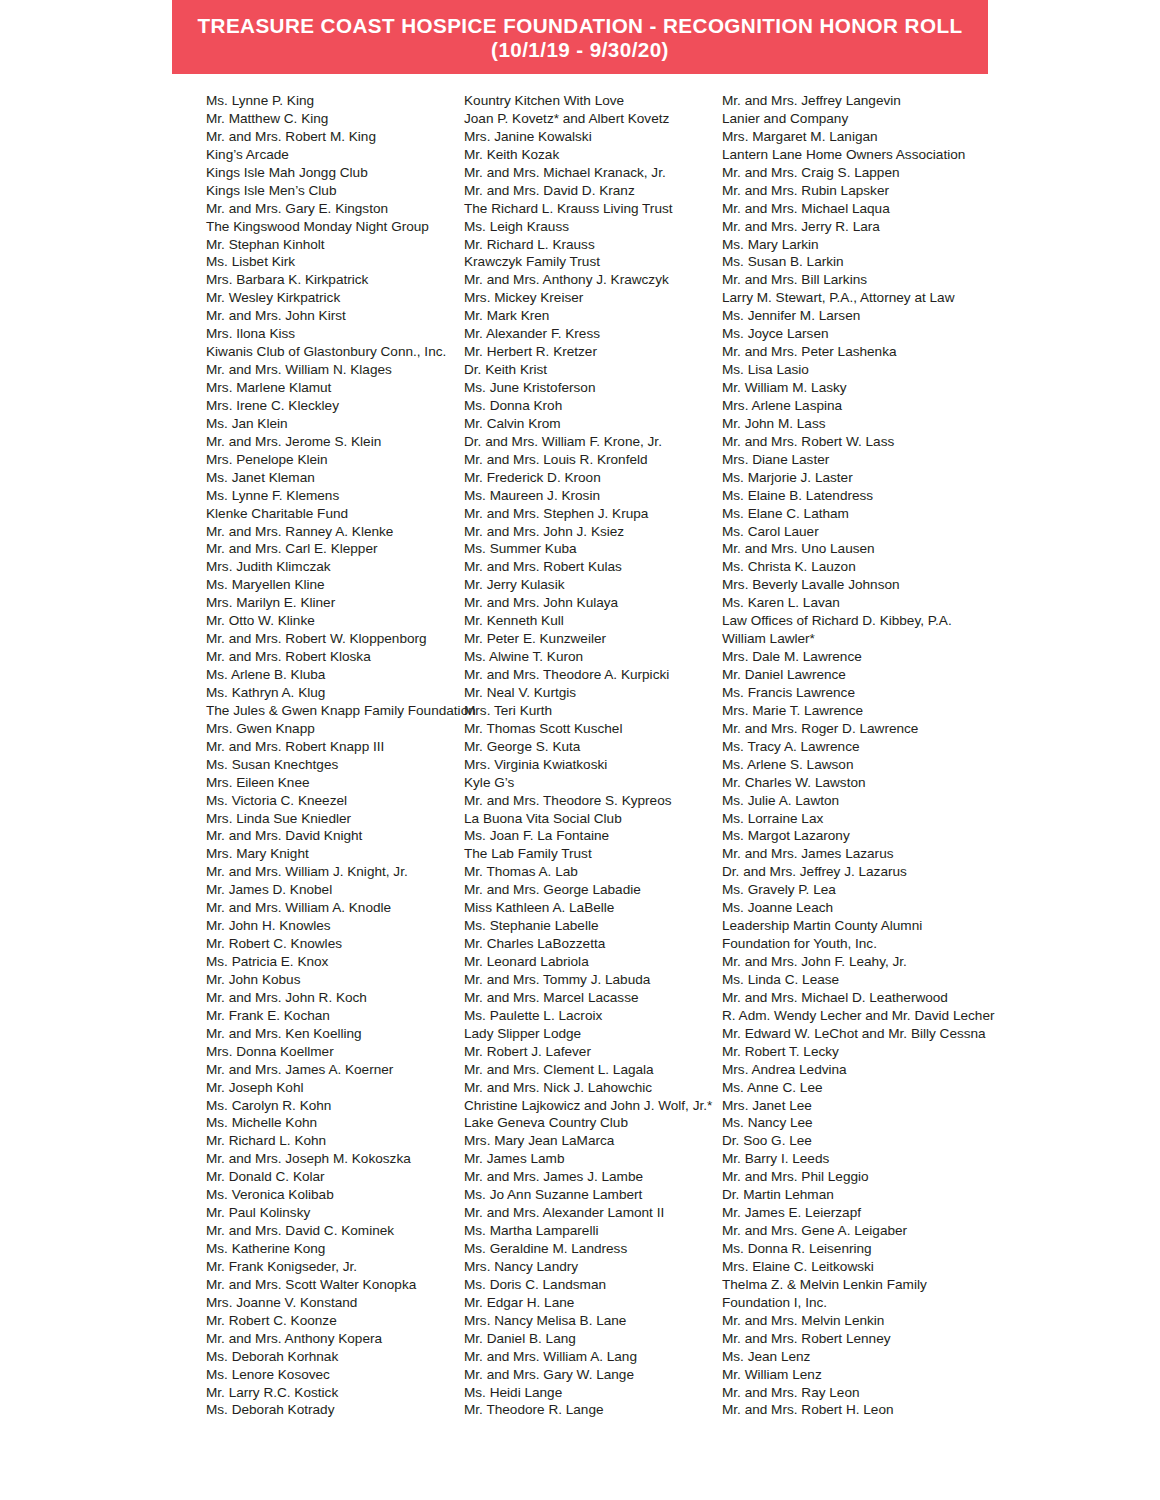Treasure Coast Hospice Foundation - Recognition Honor Roll (10/1/19 - 9/30/20)
Ms. Lynne P. King
Mr. Matthew C. King
Mr. and Mrs. Robert M. King
King’s Arcade
Kings Isle Mah Jongg Club
Kings Isle Men’s Club
Mr. and Mrs. Gary E. Kingston
The Kingswood Monday Night Group
Mr. Stephan Kinholt
Ms. Lisbet Kirk
Mrs. Barbara K. Kirkpatrick
Mr. Wesley Kirkpatrick
Mr. and Mrs. John Kirst
Mrs. Ilona Kiss
Kiwanis Club of Glastonbury Conn., Inc.
Mr. and Mrs. William N. Klages
Mrs. Marlene Klamut
Mrs. Irene C. Kleckley
Ms. Jan Klein
Mr. and Mrs. Jerome S. Klein
Mrs. Penelope Klein
Ms. Janet Kleman
Ms. Lynne F. Klemens
Klenke Charitable Fund
Mr. and Mrs. Ranney A. Klenke
Mr. and Mrs. Carl E. Klepper
Mrs. Judith Klimczak
Ms. Maryellen Kline
Mrs. Marilyn E. Kliner
Mr. Otto W. Klinke
Mr. and Mrs. Robert W. Kloppenborg
Mr. and Mrs. Robert Kloska
Ms. Arlene B. Kluba
Ms. Kathryn A. Klug
The Jules & Gwen Knapp Family Foundation
Mrs. Gwen Knapp
Mr. and Mrs. Robert Knapp III
Ms. Susan Knechtges
Mrs. Eileen Knee
Ms. Victoria C. Kneezel
Mrs. Linda Sue Kniedler
Mr. and Mrs. David Knight
Mrs. Mary Knight
Mr. and Mrs. William J. Knight, Jr.
Mr. James D. Knobel
Mr. and Mrs. William A. Knodle
Mr. John H. Knowles
Mr. Robert C. Knowles
Ms. Patricia E. Knox
Mr. John Kobus
Mr. and Mrs. John R. Koch
Mr. Frank E. Kochan
Mr. and Mrs. Ken Koelling
Mrs. Donna Koellmer
Mr. and Mrs. James A. Koerner
Mr. Joseph Kohl
Ms. Carolyn R. Kohn
Ms. Michelle Kohn
Mr. Richard L. Kohn
Mr. and Mrs. Joseph M. Kokoszka
Mr. Donald C. Kolar
Ms. Veronica Kolibab
Mr. Paul Kolinsky
Mr. and Mrs. David C. Kominek
Ms. Katherine Kong
Mr. Frank Konigseder, Jr.
Mr. and Mrs. Scott Walter Konopka
Mrs. Joanne V. Konstand
Mr. Robert C. Koonze
Mr. and Mrs. Anthony Kopera
Ms. Deborah Korhnak
Ms. Lenore Kosovec
Mr. Larry R.C. Kostick
Ms. Deborah Kotrady
Kountry Kitchen With Love
Joan P. Kovetz* and Albert Kovetz
Mrs. Janine Kowalski
Mr. Keith Kozak
Mr. and Mrs. Michael Kranack, Jr.
Mr. and Mrs. David D. Kranz
The Richard L. Krauss Living Trust
Ms. Leigh Krauss
Mr. Richard L. Krauss
Krawczyk Family Trust
Mr. and Mrs. Anthony J. Krawczyk
Mrs. Mickey Kreiser
Mr. Mark Kren
Mr. Alexander F. Kress
Mr. Herbert R. Kretzer
Dr. Keith Krist
Ms. June Kristoferson
Ms. Donna Kroh
Mr. Calvin Krom
Dr. and Mrs. William F. Krone, Jr.
Mr. and Mrs. Louis R. Kronfeld
Mr. Frederick D. Kroon
Ms. Maureen J. Krosin
Mr. and Mrs. Stephen J. Krupa
Mr. and Mrs. John J. Ksiez
Ms. Summer Kuba
Mr. and Mrs. Robert Kulas
Mr. Jerry Kulasik
Mr. and Mrs. John Kulaya
Mr. Kenneth Kull
Mr. Peter E. Kunzweiler
Ms. Alwine T. Kuron
Mr. and Mrs. Theodore A. Kurpicki
Mr. Neal V. Kurtgis
Mrs. Teri Kurth
Mr. Thomas Scott Kuschel
Mr. George S. Kuta
Mrs. Virginia Kwiatkoski
Kyle G’s
Mr. and Mrs. Theodore S. Kypreos
La Buona Vita Social Club
Ms. Joan F. La Fontaine
The Lab Family Trust
Mr. Thomas A. Lab
Mr. and Mrs. George Labadie
Miss Kathleen A. LaBelle
Ms. Stephanie Labelle
Mr. Charles LaBozzetta
Mr. Leonard Labriola
Mr. and Mrs. Tommy J. Labuda
Mr. and Mrs. Marcel Lacasse
Ms. Paulette L. Lacroix
Lady Slipper Lodge
Mr. Robert J. Lafever
Mr. and Mrs. Clement L. Lagala
Mr. and Mrs. Nick J. Lahowchic
Christine Lajkowicz and John J. Wolf, Jr.*
Lake Geneva Country Club
Mrs. Mary Jean LaMarca
Mr. James Lamb
Mr. and Mrs. James J. Lambe
Ms. Jo Ann Suzanne Lambert
Mr. and Mrs. Alexander Lamont II
Ms. Martha Lamparelli
Ms. Geraldine M. Landress
Mrs. Nancy Landry
Ms. Doris C. Landsman
Mr. Edgar H. Lane
Mrs. Nancy Melisa B. Lane
Mr. Daniel B. Lang
Mr. and Mrs. William A. Lang
Mr. and Mrs. Gary W. Lange
Ms. Heidi Lange
Mr. Theodore R. Lange
Mr. and Mrs. Jeffrey Langevin
Lanier and Company
Mrs. Margaret M. Lanigan
Lantern Lane Home Owners Association
Mr. and Mrs. Craig S. Lappen
Mr. and Mrs. Rubin Lapsker
Mr. and Mrs. Michael Laqua
Mr. and Mrs. Jerry R. Lara
Ms. Mary Larkin
Ms. Susan B. Larkin
Mr. and Mrs. Bill Larkins
Larry M. Stewart, P.A., Attorney at Law
Ms. Jennifer M. Larsen
Ms. Joyce Larsen
Mr. and Mrs. Peter Lashenka
Ms. Lisa Lasio
Mr. William M. Lasky
Mrs. Arlene Laspina
Mr. John M. Lass
Mr. and Mrs. Robert W. Lass
Mrs. Diane Laster
Ms. Marjorie J. Laster
Ms. Elaine B. Latendress
Ms. Elane C. Latham
Ms. Carol Lauer
Mr. and Mrs. Uno Lausen
Ms. Christa K. Lauzon
Mrs. Beverly Lavalle Johnson
Ms. Karen L. Lavan
Law Offices of Richard D. Kibbey, P.A.
William Lawler*
Mrs. Dale M. Lawrence
Mr. Daniel Lawrence
Ms. Francis Lawrence
Mrs. Marie T. Lawrence
Mr. and Mrs. Roger D. Lawrence
Ms. Tracy A. Lawrence
Ms. Arlene S. Lawson
Mr. Charles W. Lawston
Ms. Julie A. Lawton
Ms. Lorraine Lax
Ms. Margot Lazarony
Mr. and Mrs. James Lazarus
Dr. and Mrs. Jeffrey J. Lazarus
Ms. Gravely P. Lea
Ms. Joanne Leach
Leadership Martin County Alumni
Foundation for Youth, Inc.
Mr. and Mrs. John F. Leahy, Jr.
Ms. Linda C. Lease
Mr. and Mrs. Michael D. Leatherwood
R. Adm. Wendy Lecher and Mr. David Lecher
Mr. Edward W. LeChot and Mr. Billy Cessna
Mr. Robert T. Lecky
Mrs. Andrea Ledvina
Ms. Anne C. Lee
Mrs. Janet Lee
Ms. Nancy Lee
Dr. Soo G. Lee
Mr. Barry I. Leeds
Mr. and Mrs. Phil Leggio
Dr. Martin Lehman
Mr. James E. Leierzapf
Mr. and Mrs. Gene A. Leigaber
Ms. Donna R. Leisenring
Mrs. Elaine C. Leitkowski
Thelma Z. & Melvin Lenkin Family
Foundation I, Inc.
Mr. and Mrs. Melvin Lenkin
Mr. and Mrs. Robert Lenney
Ms. Jean Lenz
Mr. William Lenz
Mr. and Mrs. Ray Leon
Mr. and Mrs. Robert H. Leon